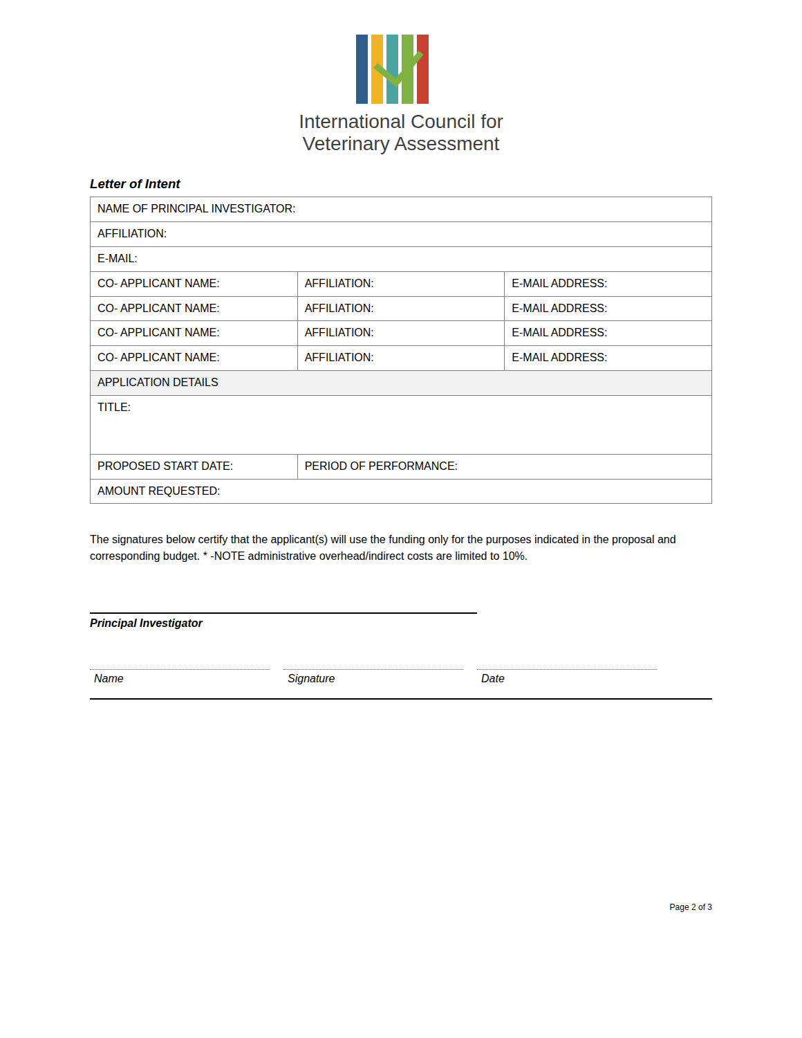International Council for
Veterinary Assessment
Letter of Intent
| NAME OF PRINCIPAL INVESTIGATOR: |
| AFFILIATION: |
| E-MAIL: |
| CO- APPLICANT NAME: | AFFILIATION: | E-MAIL ADDRESS: |
| CO- APPLICANT NAME: | AFFILIATION: | E-MAIL ADDRESS: |
| CO- APPLICANT NAME: | AFFILIATION: | E-MAIL ADDRESS: |
| CO- APPLICANT NAME: | AFFILIATION: | E-MAIL ADDRESS: |
| APPLICATION DETAILS |
| TITLE: |
| PROPOSED START DATE: | PERIOD OF PERFORMANCE: |
| AMOUNT REQUESTED: |
The signatures below certify that the applicant(s) will use the funding only for the purposes indicated in the proposal and corresponding budget. * -NOTE administrative overhead/indirect costs are limited to 10%.
Principal Investigator
Name
Signature
Date
Page 2 of 3